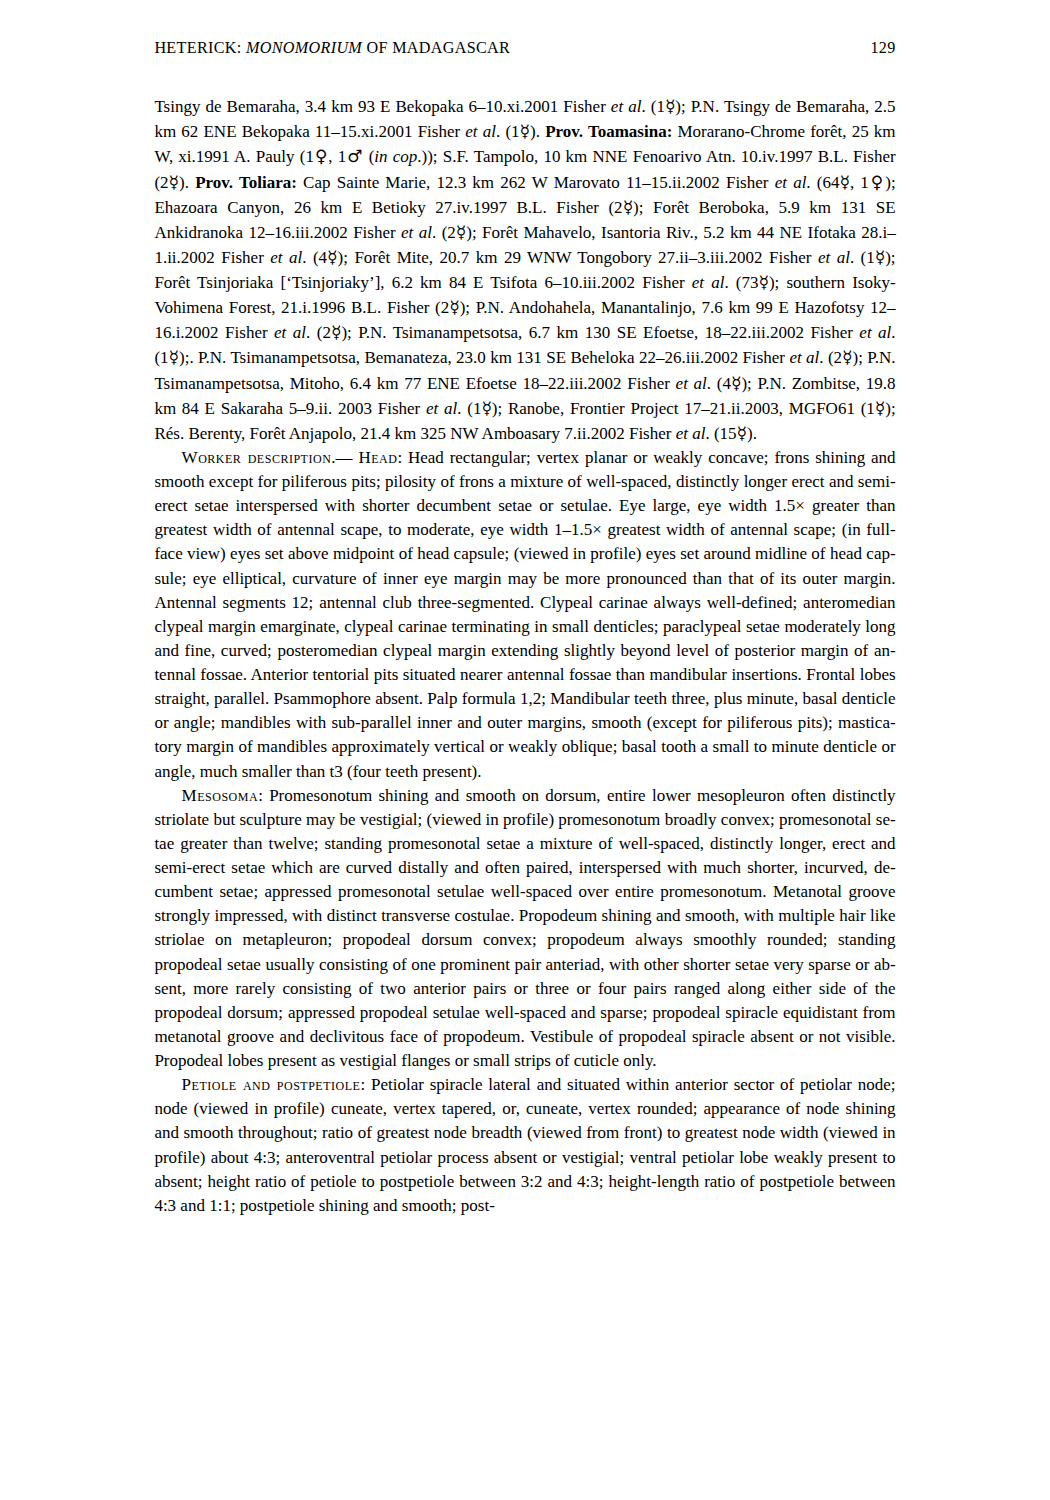Heterick: Monomorium of Madagascar
129
Tsingy de Bemaraha, 3.4 km 93 E Bekopaka 6–10.xi.2001 Fisher et al. (1☿); P.N. Tsingy de Bemaraha, 2.5 km 62 ENE Bekopaka 11–15.xi.2001 Fisher et al. (1☿). Prov. Toamasina: Morarano-Chrome forêt, 25 km W, xi.1991 A. Pauly (1♀, 1♂ (in cop.)); S.F. Tampolo, 10 km NNE Fenoarivo Atn. 10.iv.1997 B.L. Fisher (2☿). Prov. Toliara: Cap Sainte Marie, 12.3 km 262 W Marovato 11–15.ii.2002 Fisher et al. (64☿, 1♀); Ehazoara Canyon, 26 km E Betioky 27.iv.1997 B.L. Fisher (2☿); Forêt Beroboka, 5.9 km 131 SE Ankidranoka 12–16.iii.2002 Fisher et al. (2☿); Forêt Mahavelo, Isantoria Riv., 5.2 km 44 NE Ifotaka 28.i–1.ii.2002 Fisher et al. (4☿); Forêt Mite, 20.7 km 29 WNW Tongobory 27.ii–3.iii.2002 Fisher et al. (1☿); Forêt Tsinjoriaka [‘Tsinjoriaky’], 6.2 km 84 E Tsifota 6–10.iii.2002 Fisher et al. (73☿); southern Isoky-Vohimena Forest, 21.i.1996 B.L. Fisher (2☿); P.N. Andohahela, Manantalinjo, 7.6 km 99 E Hazofotsy 12–16.i.2002 Fisher et al. (2☿); P.N. Tsimanampetsotsa, 6.7 km 130 SE Efoetse, 18–22.iii.2002 Fisher et al. (1☿);. P.N. Tsimanampetsotsa, Bemanateza, 23.0 km 131 SE Beheloka 22–26.iii.2002 Fisher et al. (2☿); P.N. Tsimanampetsotsa, Mitoho, 6.4 km 77 ENE Efoetse 18–22.iii.2002 Fisher et al. (4☿); P.N. Zombitse, 19.8 km 84 E Sakaraha 5–9.ii. 2003 Fisher et al. (1☿); Ranobe, Frontier Project 17–21.ii.2003, MGFO61 (1☿); Rés. Berenty, Forêt Anjapolo, 21.4 km 325 NW Amboasary 7.ii.2002 Fisher et al. (15☿).
Worker description.— Head: Head rectangular; vertex planar or weakly concave; frons shining and smooth except for piliferous pits; pilosity of frons a mixture of well-spaced, distinctly longer erect and semi-erect setae interspersed with shorter decumbent setae or setulae. Eye large, eye width 1.5× greater than greatest width of antennal scape, to moderate, eye width 1–1.5× greatest width of antennal scape; (in full-face view) eyes set above midpoint of head capsule; (viewed in profile) eyes set around midline of head capsule; eye elliptical, curvature of inner eye margin may be more pronounced than that of its outer margin. Antennal segments 12; antennal club three-segmented. Clypeal carinae always well-defined; anteromedian clypeal margin emarginate, clypeal carinae terminating in small denticles; paraclypeal setae moderately long and fine, curved; posteromedian clypeal margin extending slightly beyond level of posterior margin of antennal fossae. Anterior tentorial pits situated nearer antennal fossae than mandibular insertions. Frontal lobes straight, parallel. Psammophore absent. Palp formula 1,2; Mandibular teeth three, plus minute, basal denticle or angle; mandibles with sub-parallel inner and outer margins, smooth (except for piliferous pits); masticatory margin of mandibles approximately vertical or weakly oblique; basal tooth a small to minute denticle or angle, much smaller than t3 (four teeth present).
Mesosoma: Promesonotum shining and smooth on dorsum, entire lower mesopleuron often distinctly striolate but sculpture may be vestigial; (viewed in profile) promesonotum broadly convex; promesonotal setae greater than twelve; standing promesonotal setae a mixture of well-spaced, distinctly longer, erect and semi-erect setae which are curved distally and often paired, interspersed with much shorter, incurved, decumbent setae; appressed promesonotal setulae well-spaced over entire promesonotum. Metanotal groove strongly impressed, with distinct transverse costulae. Propodeum shining and smooth, with multiple hair like striolae on metapleuron; propodeal dorsum convex; propodeum always smoothly rounded; standing propodeal setae usually consisting of one prominent pair anteriad, with other shorter setae very sparse or absent, more rarely consisting of two anterior pairs or three or four pairs ranged along either side of the propodeal dorsum; appressed propodeal setulae well-spaced and sparse; propodeal spiracle equidistant from metanotal groove and declivitous face of propodeum. Vestibule of propodeal spiracle absent or not visible. Propodeal lobes present as vestigial flanges or small strips of cuticle only.
Petiole and postpetiole: Petiolar spiracle lateral and situated within anterior sector of petiolar node; node (viewed in profile) cuneate, vertex tapered, or, cuneate, vertex rounded; appearance of node shining and smooth throughout; ratio of greatest node breadth (viewed from front) to greatest node width (viewed in profile) about 4:3; anteroventral petiolar process absent or vestigial; ventral petiolar lobe weakly present to absent; height ratio of petiole to postpetiole between 3:2 and 4:3; height-length ratio of postpetiole between 4:3 and 1:1; postpetiole shining and smooth; post-